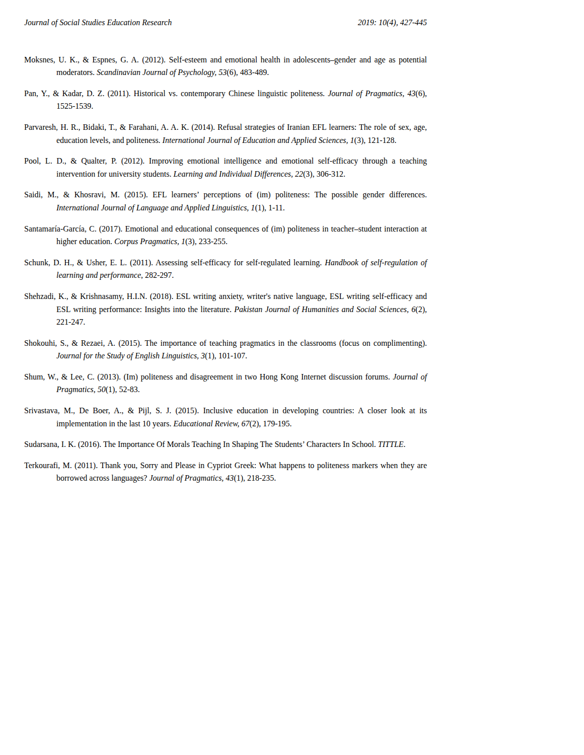Journal of Social Studies Education Research 2019: 10(4), 427-445
Moksnes, U. K., & Espnes, G. A. (2012). Self-esteem and emotional health in adolescents–gender and age as potential moderators. Scandinavian Journal of Psychology, 53(6), 483-489.
Pan, Y., & Kadar, D. Z. (2011). Historical vs. contemporary Chinese linguistic politeness. Journal of Pragmatics, 43(6), 1525-1539.
Parvaresh, H. R., Bidaki, T., & Farahani, A. A. K. (2014). Refusal strategies of Iranian EFL learners: The role of sex, age, education levels, and politeness. International Journal of Education and Applied Sciences, 1(3), 121-128.
Pool, L. D., & Qualter, P. (2012). Improving emotional intelligence and emotional self-efficacy through a teaching intervention for university students. Learning and Individual Differences, 22(3), 306-312.
Saidi, M., & Khosravi, M. (2015). EFL learners’ perceptions of (im) politeness: The possible gender differences. International Journal of Language and Applied Linguistics, 1(1), 1-11.
Santamaría-García, C. (2017). Emotional and educational consequences of (im) politeness in teacher–student interaction at higher education. Corpus Pragmatics, 1(3), 233-255.
Schunk, D. H., & Usher, E. L. (2011). Assessing self-efficacy for self-regulated learning. Handbook of self-regulation of learning and performance, 282-297.
Shehzadi, K., & Krishnasamy, H.I.N. (2018). ESL writing anxiety, writer's native language, ESL writing self-efficacy and ESL writing performance: Insights into the literature. Pakistan Journal of Humanities and Social Sciences, 6(2), 221-247.
Shokouhi, S., & Rezaei, A. (2015). The importance of teaching pragmatics in the classrooms (focus on complimenting). Journal for the Study of English Linguistics, 3(1), 101-107.
Shum, W., & Lee, C. (2013). (Im) politeness and disagreement in two Hong Kong Internet discussion forums. Journal of Pragmatics, 50(1), 52-83.
Srivastava, M., De Boer, A., & Pijl, S. J. (2015). Inclusive education in developing countries: A closer look at its implementation in the last 10 years. Educational Review, 67(2), 179-195.
Sudarsana, I. K. (2016). The Importance Of Morals Teaching In Shaping The Students’ Characters In School. TITTLE.
Terkourafi, M. (2011). Thank you, Sorry and Please in Cypriot Greek: What happens to politeness markers when they are borrowed across languages? Journal of Pragmatics, 43(1), 218-235.